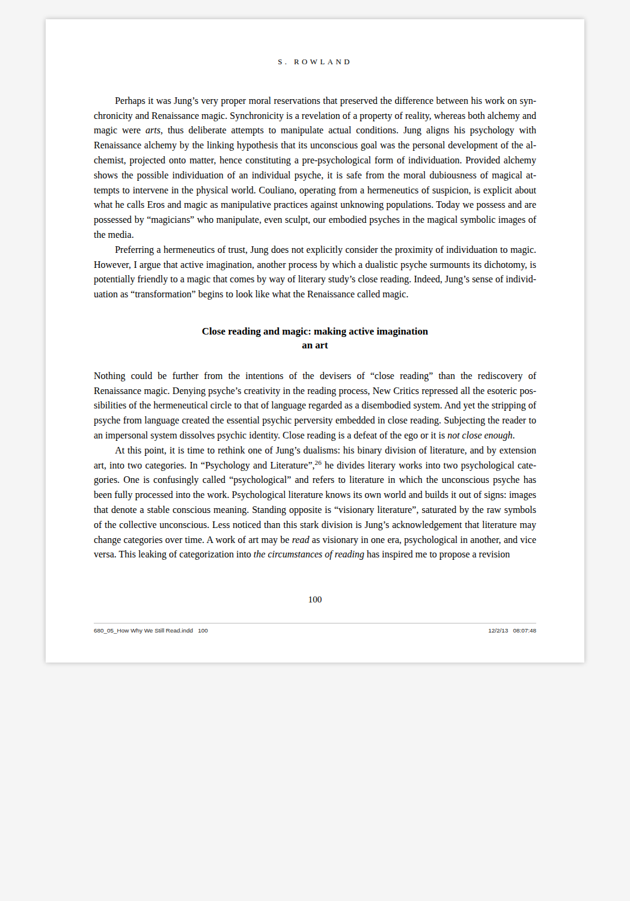S. Rowland
Perhaps it was Jung’s very proper moral reservations that preserved the difference between his work on synchronicity and Renaissance magic. Synchronicity is a revelation of a property of reality, whereas both alchemy and magic were arts, thus deliberate attempts to manipulate actual conditions. Jung aligns his psychology with Renaissance alchemy by the linking hypothesis that its unconscious goal was the personal development of the alchemist, projected onto matter, hence constituting a pre-psychological form of individuation. Provided alchemy shows the possible individuation of an individual psyche, it is safe from the moral dubiousness of magical attempts to intervene in the physical world. Couliano, operating from a hermeneutics of suspicion, is explicit about what he calls Eros and magic as manipulative practices against unknowing populations. Today we possess and are possessed by “magicians” who manipulate, even sculpt, our embodied psyches in the magical symbolic images of the media.
Preferring a hermeneutics of trust, Jung does not explicitly consider the proximity of individuation to magic. However, I argue that active imagination, another process by which a dualistic psyche surmounts its dichotomy, is potentially friendly to a magic that comes by way of literary study’s close reading. Indeed, Jung’s sense of individuation as “transformation” begins to look like what the Renaissance called magic.
Close reading and magic: making active imagination
an art
Nothing could be further from the intentions of the devisers of “close reading” than the rediscovery of Renaissance magic. Denying psyche’s creativity in the reading process, New Critics repressed all the esoteric possibilities of the hermeneutical circle to that of language regarded as a disembodied system. And yet the stripping of psyche from language created the essential psychic perversity embedded in close reading. Subjecting the reader to an impersonal system dissolves psychic identity. Close reading is a defeat of the ego or it is not close enough.
At this point, it is time to rethink one of Jung’s dualisms: his binary division of literature, and by extension art, into two categories. In “Psychology and Literature”,26 he divides literary works into two psychological categories. One is confusingly called “psychological” and refers to literature in which the unconscious psyche has been fully processed into the work. Psychological literature knows its own world and builds it out of signs: images that denote a stable conscious meaning. Standing opposite is “visionary literature”, saturated by the raw symbols of the collective unconscious. Less noticed than this stark division is Jung’s acknowledgement that literature may change categories over time. A work of art may be read as visionary in one era, psychological in another, and vice versa. This leaking of categorization into the circumstances of reading has inspired me to propose a revision
100
680_05_How Why We Still Read.indd 100 12/2/13 08:07:48